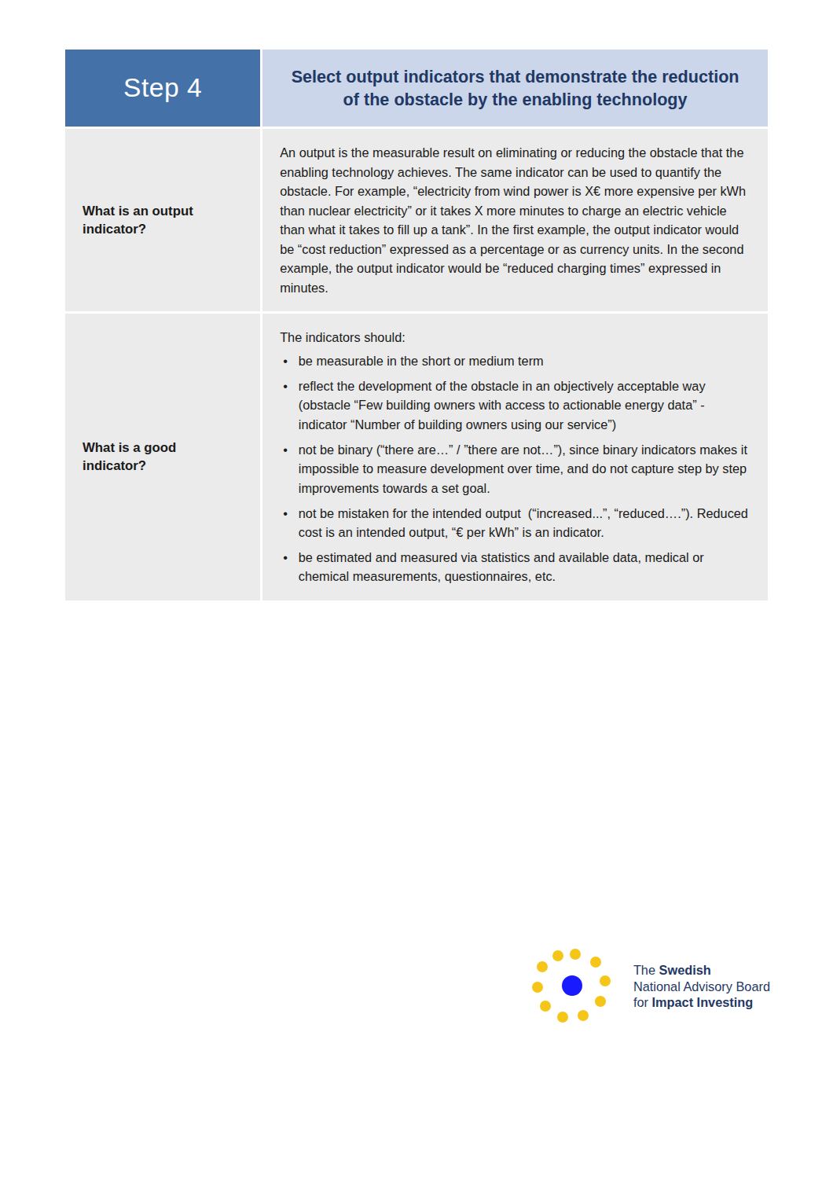| Step 4 | Select output indicators that demonstrate the reduction of the obstacle by the enabling technology |
| What is an output indicator? | An output is the measurable result on eliminating or reducing the obstacle that the enabling technology achieves. The same indicator can be used to quantify the obstacle. For example, “electricity from wind power is X€ more expensive per kWh than nuclear electricity” or it takes X more minutes to charge an electric vehicle than what it takes to fill up a tank”. In the first example, the output indicator would be “cost reduction” expressed as a percentage or as currency units. In the second example, the output indicator would be “reduced charging times” expressed in minutes. |
| What is a good indicator? | The indicators should: be measurable in the short or medium term reflect the development of the obstacle in an objectively acceptable way (obstacle “Few building owners with access to actionable energy data” - indicator “Number of building owners using our service”) not be binary (“there are…” / ”there are not…”), since binary indicators makes it impossible to measure development over time, and do not capture step by step improvements towards a set goal. not be mistaken for the intended output (“increased...”, “reduced….”). Reduced cost is an intended output, “€ per kWh” is an indicator. be estimated and measured via statistics and available data, medical or chemical measurements, questionnaires, etc. |
The Swedish
National Advisory Board
for Impact Investing